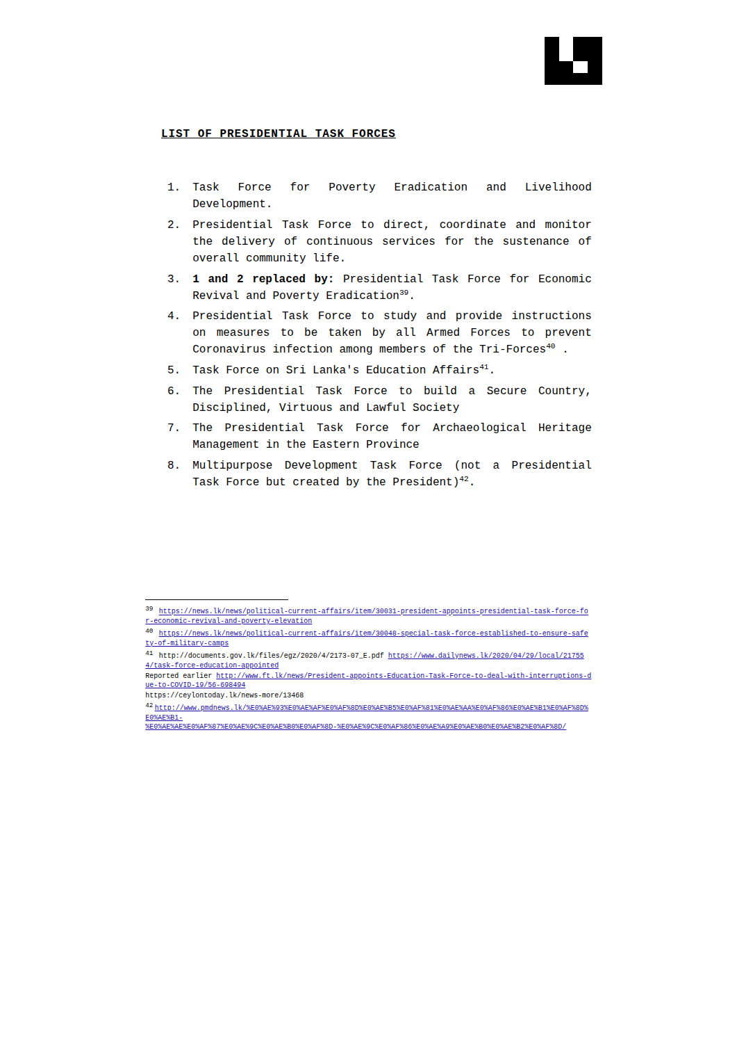| | | I | |
| | | T | |
| | | | J |
| | | P | |
LIST OF PRESIDENTIAL TASK FORCES
Task Force for Poverty Eradication and Livelihood Development.
Presidential Task Force to direct, coordinate and monitor the delivery of continuous services for the sustenance of overall community life.
1 and 2 replaced by: Presidential Task Force for Economic Revival and Poverty Eradication39.
Presidential Task Force to study and provide instructions on measures to be taken by all Armed Forces to prevent Coronavirus infection among members of the Tri-Forces40 .
Task Force on Sri Lanka's Education Affairs41.
The Presidential Task Force to build a Secure Country, Disciplined, Virtuous and Lawful Society
The Presidential Task Force for Archaeological Heritage Management in the Eastern Province
Multipurpose Development Task Force (not a Presidential Task Force but created by the President)42.
39 https://news.lk/news/political-current-affairs/item/30031-president-appoints-presidential-task-force-for-economic-revival-and-poverty-elevation
40 https://news.lk/news/political-current-affairs/item/30048-special-task-force-established-to-ensure-safety-of-military-camps
41 http://documents.gov.lk/files/egz/2020/4/2173-07_E.pdf https://www.dailynews.lk/2020/04/29/local/217554/task-force-education-appointed
Reported earlier http://www.ft.lk/news/President-appoints-Education-Task-Force-to-deal-with-interruptions-due-to-COVID-19/56-698494
https://ceylontoday.lk/news-more/13468
42 http://www.pmdnews.lk/%E0%AE%93%E0%AE%AF%E0%AF%8D%E0%AE%B5%E0%AF%81%E0%AE%AA%E0%AF%86%E0%AE%B1%E0%AF%8D%E0%AE%B1-
%E0%AE%AE%E0%AF%87%E0%AE%9C%E0%AE%B0%E0%AF%8D-%E0%AE%9C%E0%AF%86%E0%AE%A9%E0%AE%B0%E0%AE%B2%E0%AF%8D/